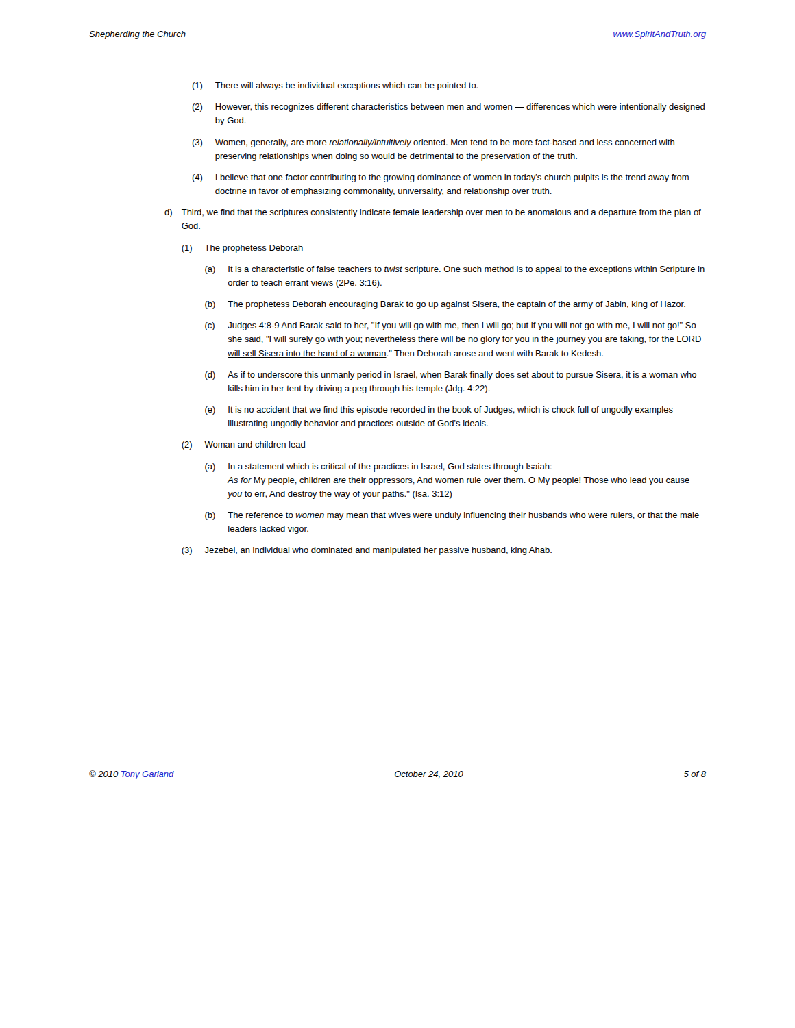Shepherding the Church
www.SpiritAndTruth.org
(1) There will always be individual exceptions which can be pointed to.
(2) However, this recognizes different characteristics between men and women — differences which were intentionally designed by God.
(3) Women, generally, are more relationally/intuitively oriented. Men tend to be more fact-based and less concerned with preserving relationships when doing so would be detrimental to the preservation of the truth.
(4) I believe that one factor contributing to the growing dominance of women in today's church pulpits is the trend away from doctrine in favor of emphasizing commonality, universality, and relationship over truth.
d) Third, we find that the scriptures consistently indicate female leadership over men to be anomalous and a departure from the plan of God.
(1) The prophetess Deborah
(a) It is a characteristic of false teachers to twist scripture. One such method is to appeal to the exceptions within Scripture in order to teach errant views (2Pe. 3:16).
(b) The prophetess Deborah encouraging Barak to go up against Sisera, the captain of the army of Jabin, king of Hazor.
(c) Judges 4:8-9 And Barak said to her, "If you will go with me, then I will go; but if you will not go with me, I will not go!" So she said, "I will surely go with you; nevertheless there will be no glory for you in the journey you are taking, for the LORD will sell Sisera into the hand of a woman." Then Deborah arose and went with Barak to Kedesh.
(d) As if to underscore this unmanly period in Israel, when Barak finally does set about to pursue Sisera, it is a woman who kills him in her tent by driving a peg through his temple (Jdg. 4:22).
(e) It is no accident that we find this episode recorded in the book of Judges, which is chock full of ungodly examples illustrating ungodly behavior and practices outside of God's ideals.
(2) Woman and children lead
(a) In a statement which is critical of the practices in Israel, God states through Isaiah:
As for My people, children are their oppressors, And women rule over them. O My people! Those who lead you cause you to err, And destroy the way of your paths." (Isa. 3:12)
(b) The reference to women may mean that wives were unduly influencing their husbands who were rulers, or that the male leaders lacked vigor.
(3) Jezebel, an individual who dominated and manipulated her passive husband, king Ahab.
© 2010 Tony Garland
October 24, 2010
5 of 8